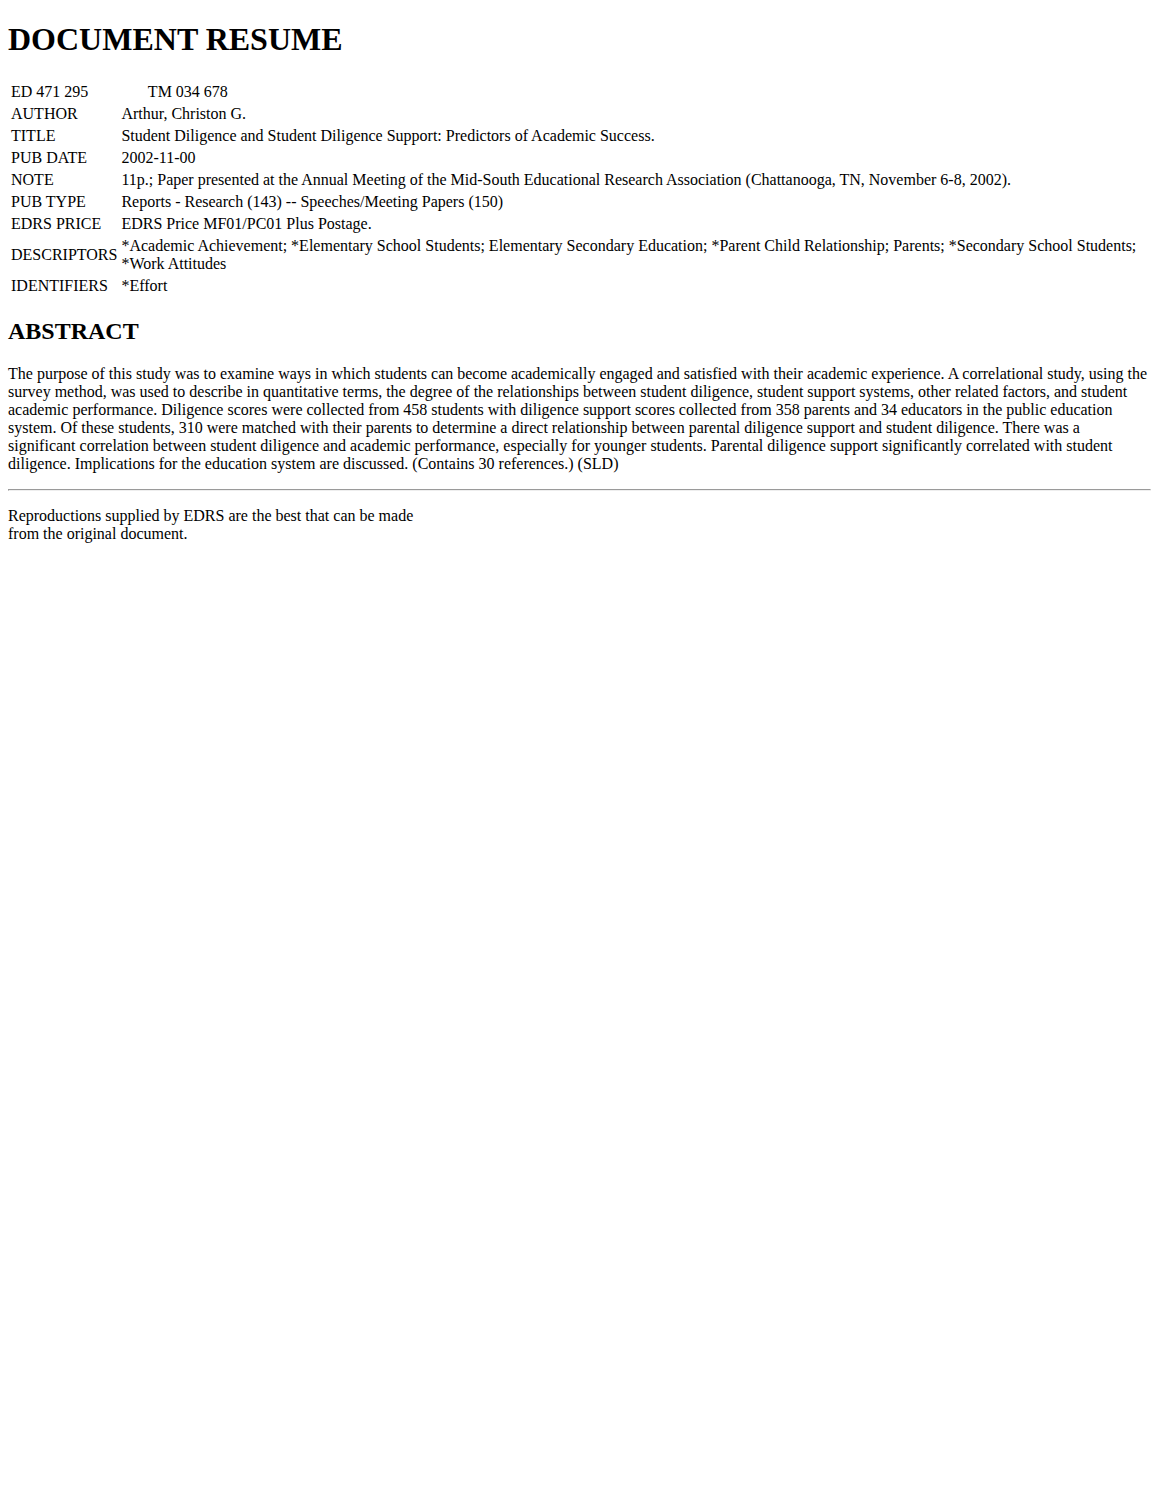DOCUMENT RESUME
| ED 471 295 | | TM 034 678 |
| AUTHOR | Arthur, Christon G. |
| TITLE | Student Diligence and Student Diligence Support: Predictors of Academic Success. |
| PUB DATE | 2002-11-00 |
| NOTE | 11p.; Paper presented at the Annual Meeting of the Mid-South Educational Research Association (Chattanooga, TN, November 6-8, 2002). |
| PUB TYPE | Reports - Research (143) -- Speeches/Meeting Papers (150) |
| EDRS PRICE | EDRS Price MF01/PC01 Plus Postage. |
| DESCRIPTORS | *Academic Achievement; *Elementary School Students; Elementary Secondary Education; *Parent Child Relationship; Parents; *Secondary School Students; *Work Attitudes |
| IDENTIFIERS | *Effort |
ABSTRACT
The purpose of this study was to examine ways in which students can become academically engaged and satisfied with their academic experience. A correlational study, using the survey method, was used to describe in quantitative terms, the degree of the relationships between student diligence, student support systems, other related factors, and student academic performance. Diligence scores were collected from 458 students with diligence support scores collected from 358 parents and 34 educators in the public education system. Of these students, 310 were matched with their parents to determine a direct relationship between parental diligence support and student diligence. There was a significant correlation between student diligence and academic performance, especially for younger students. Parental diligence support significantly correlated with student diligence. Implications for the education system are discussed. (Contains 30 references.) (SLD)
Reproductions supplied by EDRS are the best that can be made
from the original document.